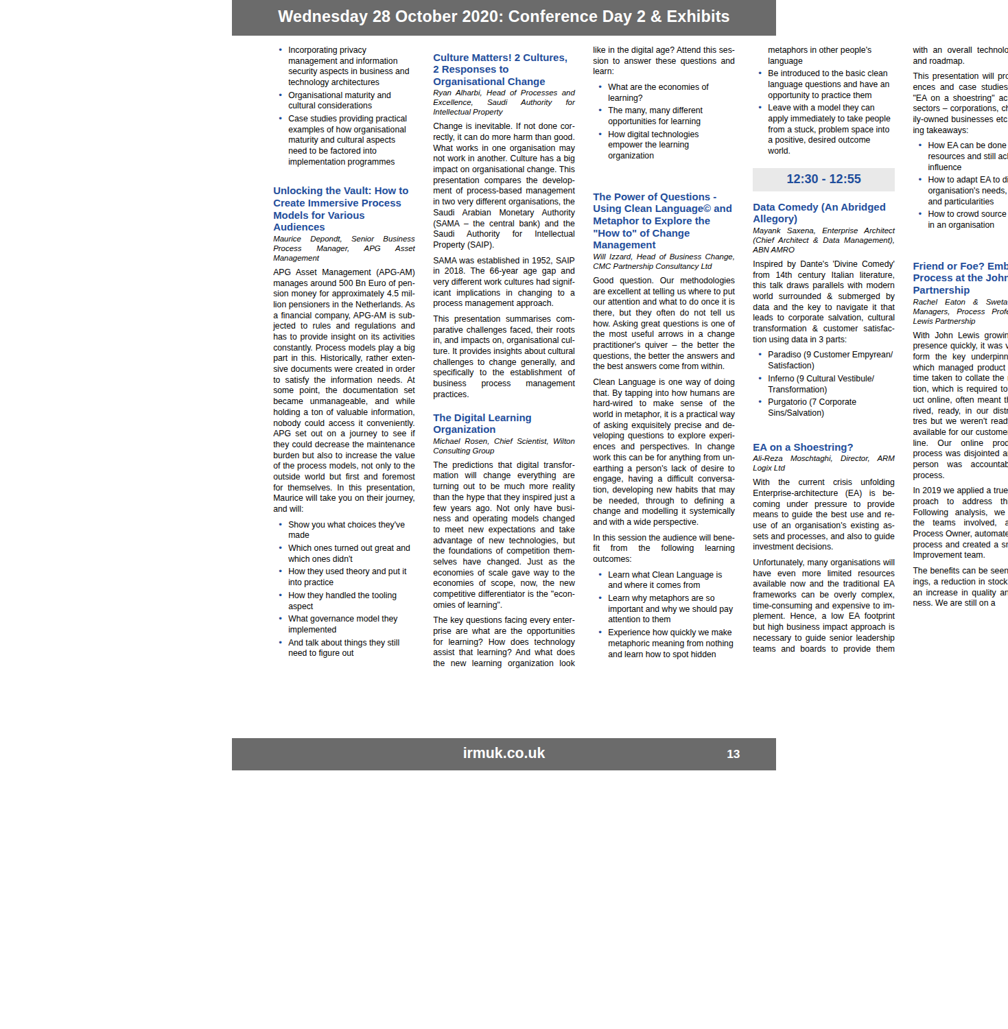Wednesday 28 October 2020: Conference Day 2 & Exhibits
Incorporating privacy management and information security aspects in business and technology architectures
Organisational maturity and cultural considerations
Case studies providing practical examples of how organisational maturity and cultural aspects need to be factored into implementation programmes
Unlocking the Vault: How to Create Immersive Process Models for Various Audiences
Maurice Depondt, Senior Business Process Manager, APG Asset Management
APG Asset Management (APG-AM) manages around 500 Bn Euro of pension money for approximately 4.5 million pensioners in the Netherlands. As a financial company, APG-AM is subjected to rules and regulations and has to provide insight on its activities constantly. Process models play a big part in this. Historically, rather extensive documents were created in order to satisfy the information needs. At some point, the documentation set became unmanageable, and while holding a ton of valuable information, nobody could access it conveniently. APG set out on a journey to see if they could decrease the maintenance burden but also to increase the value of the process models, not only to the outside world but first and foremost for themselves. In this presentation, Maurice will take you on their journey, and will:
Show you what choices they've made
Which ones turned out great and which ones didn't
How they used theory and put it into practice
How they handled the tooling aspect
What governance model they implemented
And talk about things they still need to figure out
Culture Matters! 2 Cultures, 2 Responses to Organisational Change
Ryan Alharbi, Head of Processes and Excellence, Saudi Authority for Intellectual Property
Change is inevitable. If not done correctly, it can do more harm than good. What works in one organisation may not work in another. Culture has a big impact on organisational change. This presentation compares the development of process-based management in two very different organisations, the Saudi Arabian Monetary Authority (SAMA – the central bank) and the Saudi Authority for Intellectual Property (SAIP).
SAMA was established in 1952, SAIP in 2018. The 66-year age gap and very different work cultures had significant implications in changing to a process management approach.
This presentation summarises comparative challenges faced, their roots in, and impacts on, organisational culture. It provides insights about cultural challenges to change generally, and specifically to the establishment of business process management practices.
The Digital Learning Organization
Michael Rosen, Chief Scientist, Wilton Consulting Group
The predictions that digital transformation will change everything are turning out to be much more reality than the hype that they inspired just a few years ago. Not only have business and operating models changed to meet new expectations and take advantage of new technologies, but the foundations of competition themselves have changed. Just as the economies of scale gave way to the economies of scope, now, the new competitive differentiator is the "economies of learning".
The key questions facing every enterprise are what are the opportunities for learning? How does technology assist that learning? And what does the new learning organization look like in the digital age? Attend this session to answer these questions and learn:
What are the economies of learning?
The many, many different opportunities for learning
How digital technologies empower the learning organization
The Power of Questions - Using Clean Language© and Metaphor to Explore the "How to" of Change Management
Will Izzard, Head of Business Change, CMC Partnership Consultancy Ltd
Good question. Our methodologies are excellent at telling us where to put our attention and what to do once it is there, but they often do not tell us how. Asking great questions is one of the most useful arrows in a change practitioner's quiver – the better the questions, the better the answers and the best answers come from within.
Clean Language is one way of doing that. By tapping into how humans are hard-wired to make sense of the world in metaphor, it is a practical way of asking exquisitely precise and developing questions to explore experiences and perspectives. In change work this can be for anything from unearthing a person's lack of desire to engage, having a difficult conversation, developing new habits that may be needed, through to defining a change and modelling it systemically and with a wide perspective.
In this session the audience will benefit from the following learning outcomes:
Learn what Clean Language is and where it comes from
Learn why metaphors are so important and why we should pay attention to them
Experience how quickly we make metaphoric meaning from nothing and learn how to spot hidden metaphors in other people's language
Be introduced to the basic clean language questions and have an opportunity to practice them
Leave with a model they can apply immediately to take people from a stuck, problem space into a positive, desired outcome world.
12:30 - 12:55
Data Comedy (An Abridged Allegory)
Mayank Saxena, Enterprise Architect (Chief Architect & Data Management), ABN AMRO
Inspired by Dante's 'Divine Comedy' from 14th century Italian literature, this talk draws parallels with modern world surrounded & submerged by data and the key to navigate it that leads to corporate salvation, cultural transformation & customer satisfaction using data in 3 parts:
Paradiso (9 Customer Empyrean/ Satisfaction)
Inferno (9 Cultural Vestibule/ Transformation)
Purgatorio (7 Corporate Sins/Salvation)
EA on a Shoestring?
Ali-Reza Moschtaghi, Director, ARM Logix Ltd
With the current crisis unfolding Enterprise-architecture (EA) is becoming under pressure to provide means to guide the best use and re-use of an organisation's existing assets and processes, and also to guide investment decisions.
Unfortunately, many organisations will have even more limited resources available now and the traditional EA frameworks can be overly complex, time-consuming and expensive to implement. Hence, a low EA footprint but high business impact approach is necessary to guide senior leadership teams and boards to provide them with an overall technology direction and roadmap.
This presentation will provide experiences and case studies from doing "EA on a shoestring" across various sectors – corporations, charities, family-owned businesses etc. with following takeaways:
How EA can be done with limited resources and still achieve board influence
How to adapt EA to different organisation's needs, maturity and particularities
How to crowd source EA activities in an organisation
Friend or Foe? Embracing Process at the John Lewis Partnership
Rachel Eaton & Sweta Velambath, Managers, Process Profession, John Lewis Partnership
With John Lewis growing its online presence quickly, it was vital to transform the key underpinning process which managed product launch. The time taken to collate the rich information, which is required to sell a product online, often meant that stock arrived, ready, in our distribution centres but we weren't ready to make it available for our customers to buy online. Our online product launch process was disjointed and no single person was accountable for the process.
In 2019 we applied a true process approach to address this problem. Following analysis, we rationalised the teams involved, appointed a Process Owner, automated part of the process and created a small Process Improvement team.
The benefits can be seen in cost savings, a reduction in stock not live and an increase in quality and completeness. We are still on a
irmuk.co.uk 13